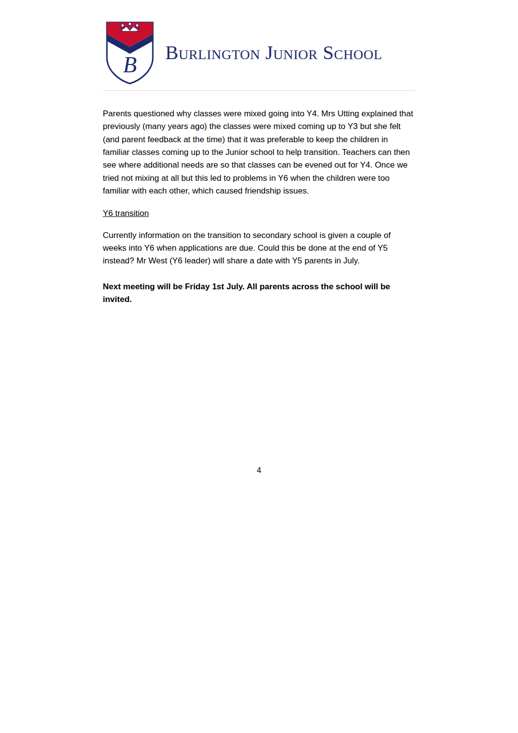B
Burlington Junior School
Parents questioned why classes were mixed going into Y4. Mrs Utting explained that previously (many years ago) the classes were mixed coming up to Y3 but she felt (and parent feedback at the time) that it was preferable to keep the children in familiar classes coming up to the Junior school to help transition. Teachers can then see where additional needs are so that classes can be evened out for Y4. Once we tried not mixing at all but this led to problems in Y6 when the children were too familiar with each other, which caused friendship issues.
Y6 transition
Currently information on the transition to secondary school is given a couple of weeks into Y6 when applications are due. Could this be done at the end of Y5 instead? Mr West (Y6 leader) will share a date with Y5 parents in July.
Next meeting will be Friday 1st July. All parents across the school will be invited.
4